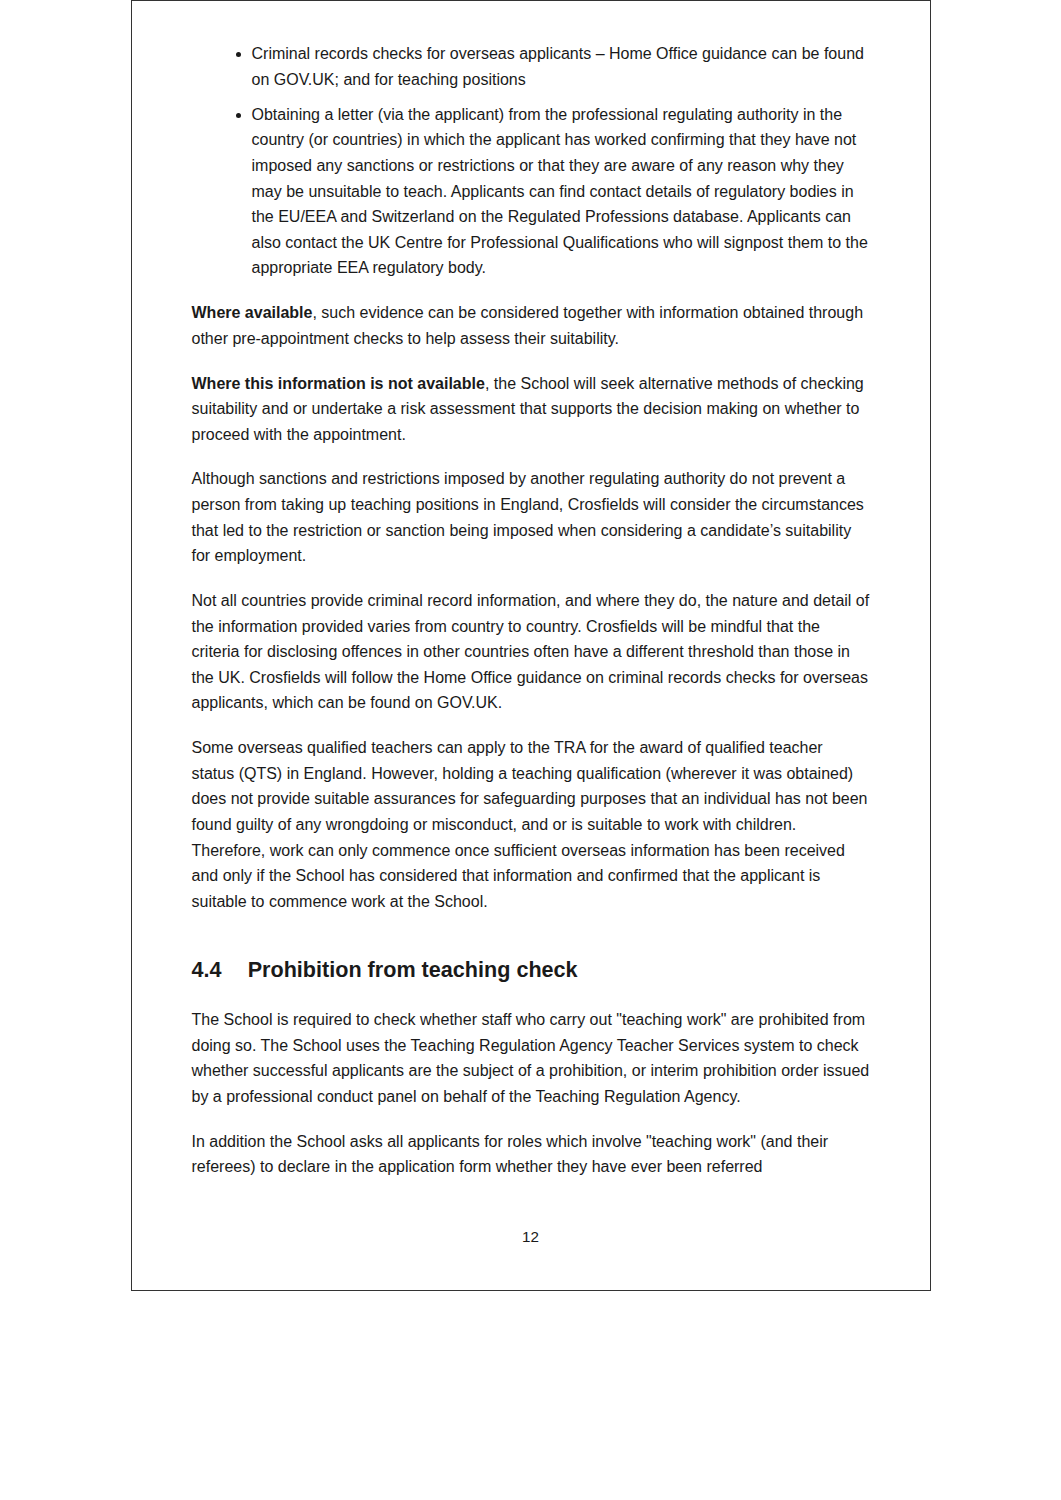Criminal records checks for overseas applicants – Home Office guidance can be found on GOV.UK; and for teaching positions
Obtaining a letter (via the applicant) from the professional regulating authority in the country (or countries) in which the applicant has worked confirming that they have not imposed any sanctions or restrictions or that they are aware of any reason why they may be unsuitable to teach. Applicants can find contact details of regulatory bodies in the EU/EEA and Switzerland on the Regulated Professions database. Applicants can also contact the UK Centre for Professional Qualifications who will signpost them to the appropriate EEA regulatory body.
Where available, such evidence can be considered together with information obtained through other pre-appointment checks to help assess their suitability.
Where this information is not available, the School will seek alternative methods of checking suitability and or undertake a risk assessment that supports the decision making on whether to proceed with the appointment.
Although sanctions and restrictions imposed by another regulating authority do not prevent a person from taking up teaching positions in England, Crosfields will consider the circumstances that led to the restriction or sanction being imposed when considering a candidate’s suitability for employment.
Not all countries provide criminal record information, and where they do, the nature and detail of the information provided varies from country to country. Crosfields will be mindful that the criteria for disclosing offences in other countries often have a different threshold than those in the UK. Crosfields will follow the Home Office guidance on criminal records checks for overseas applicants, which can be found on GOV.UK.
Some overseas qualified teachers can apply to the TRA for the award of qualified teacher status (QTS) in England. However, holding a teaching qualification (wherever it was obtained) does not provide suitable assurances for safeguarding purposes that an individual has not been found guilty of any wrongdoing or misconduct, and or is suitable to work with children. Therefore, work can only commence once sufficient overseas information has been received and only if the School has considered that information and confirmed that the applicant is suitable to commence work at the School.
4.4 Prohibition from teaching check
The School is required to check whether staff who carry out "teaching work" are prohibited from doing so. The School uses the Teaching Regulation Agency Teacher Services system to check whether successful applicants are the subject of a prohibition, or interim prohibition order issued by a professional conduct panel on behalf of the Teaching Regulation Agency.
In addition the School asks all applicants for roles which involve "teaching work" (and their referees) to declare in the application form whether they have ever been referred
12